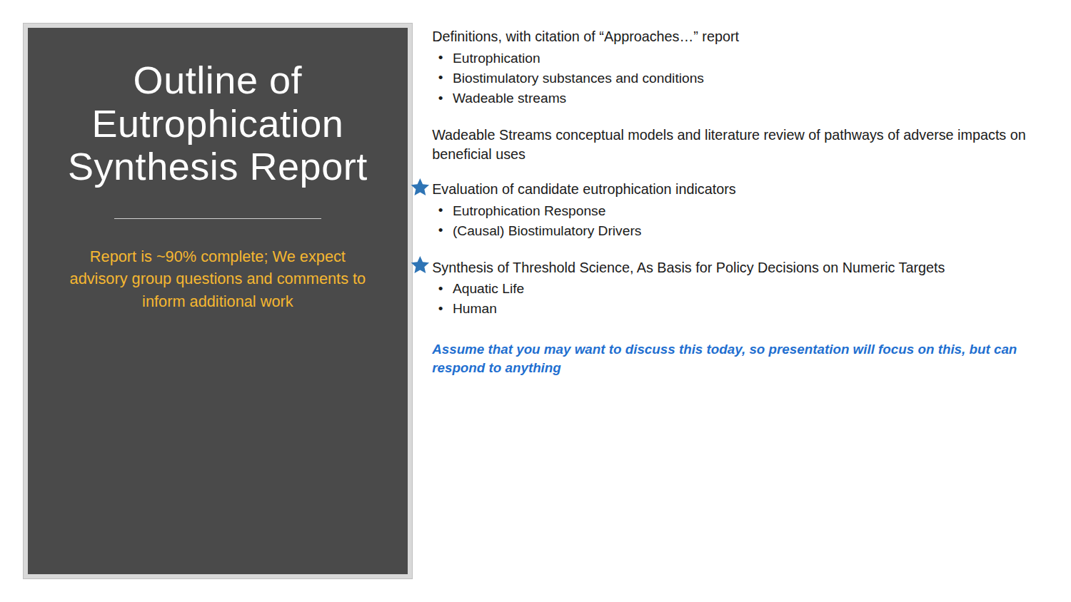Outline of Eutrophication Synthesis Report
Report is ~90% complete; We expect advisory group questions and comments to inform additional work
Definitions, with citation of “Approaches…” report
Eutrophication
Biostimulatory substances and conditions
Wadeable streams
Wadeable Streams conceptual models and literature review of pathways of adverse impacts on beneficial uses
Evaluation of candidate eutrophication indicators
Eutrophication Response
(Causal) Biostimulatory Drivers
Synthesis of Threshold Science, As Basis for Policy Decisions on Numeric Targets
Aquatic Life
Human
Assume that you may want to discuss this today, so presentation will focus on this, but can respond to anything